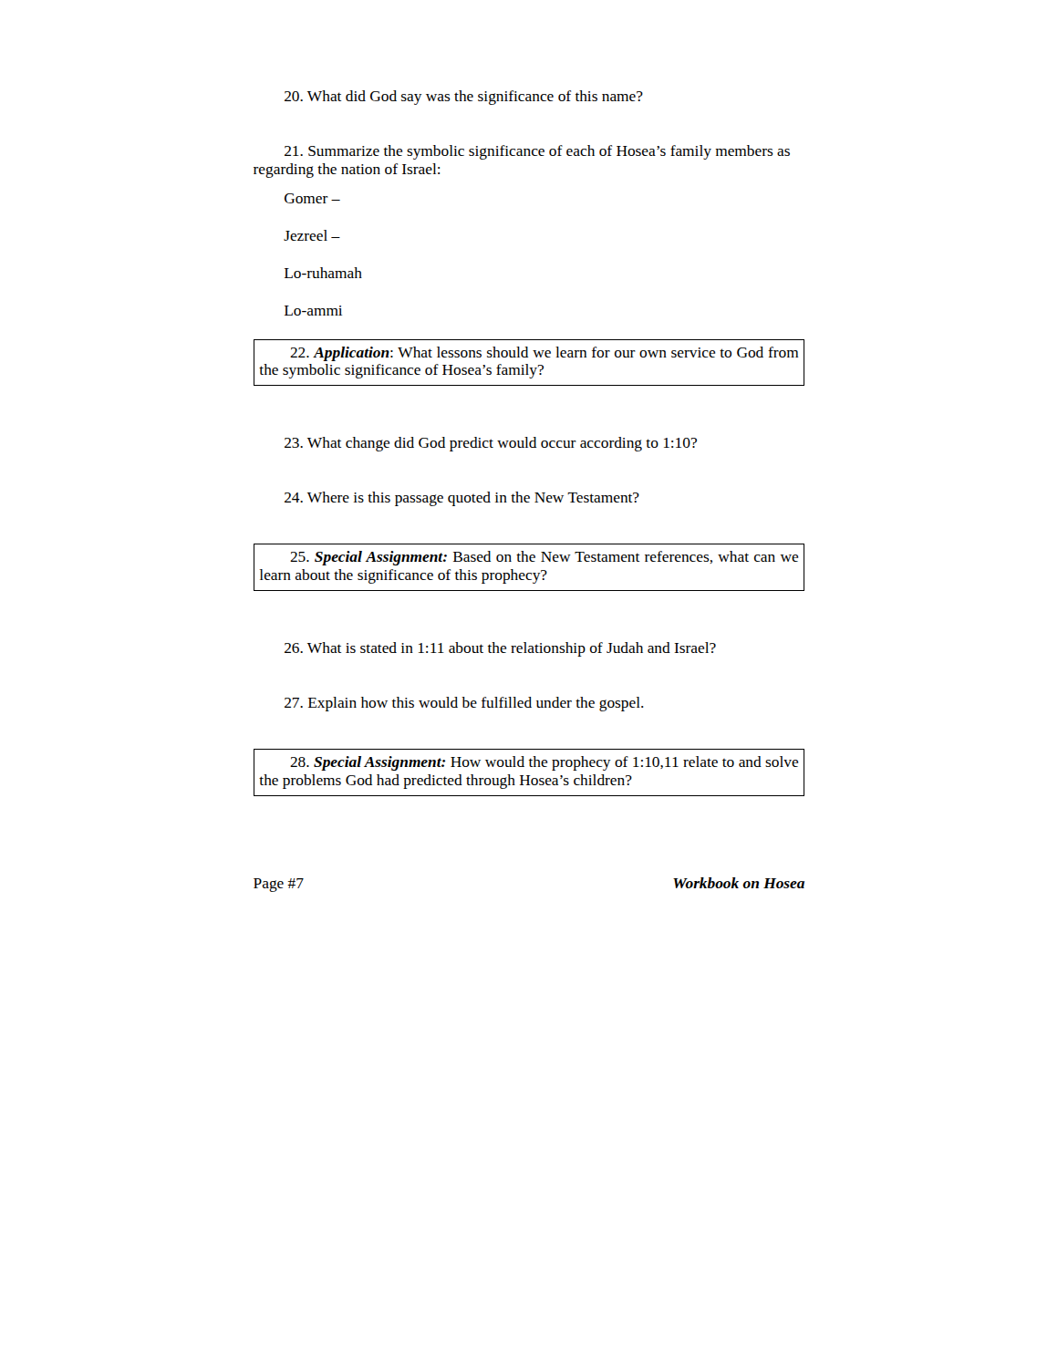20. What did God say was the significance of this name?
21. Summarize the symbolic significance of each of Hosea’s family members as regarding the nation of Israel:
Gomer –
Jezreel –
Lo-ruhamah
Lo-ammi
22. Application: What lessons should we learn for our own service to God from the symbolic significance of Hosea’s family?
23. What change did God predict would occur according to 1:10?
24. Where is this passage quoted in the New Testament?
25. Special Assignment: Based on the New Testament references, what can we learn about the significance of this prophecy?
26. What is stated in 1:11 about the relationship of Judah and Israel?
27. Explain how this would be fulfilled under the gospel.
28. Special Assignment: How would the prophecy of 1:10,11 relate to and solve the problems God had predicted through Hosea’s children?
Page #7 Workbook on Hosea